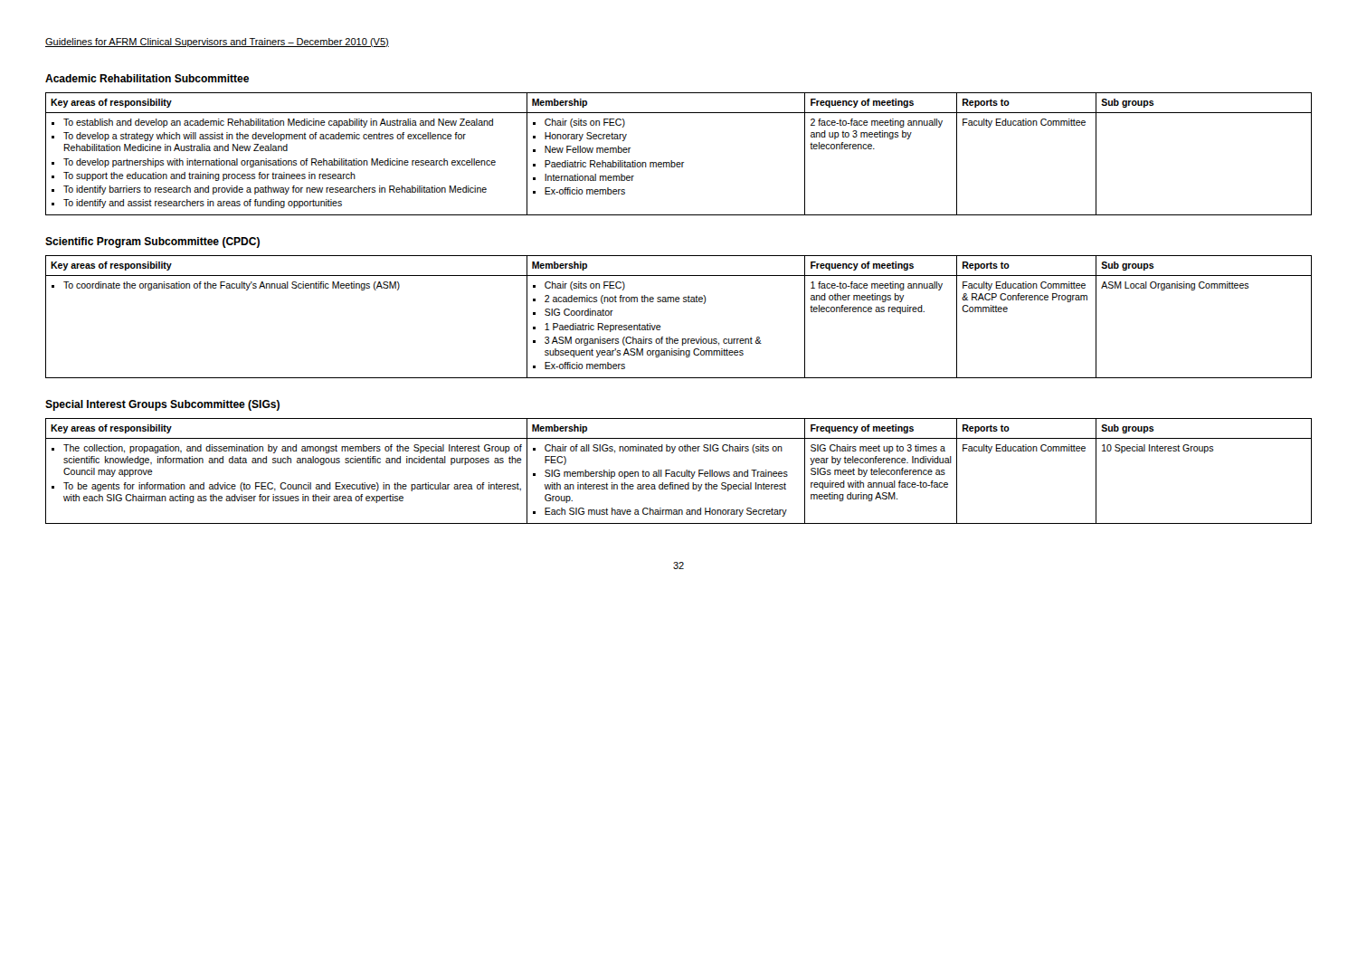Guidelines for AFRM Clinical Supervisors and Trainers – December 2010 (V5)
Academic Rehabilitation Subcommittee
| Key areas of responsibility | Membership | Frequency of meetings | Reports to | Sub groups |
| --- | --- | --- | --- | --- |
| To establish and develop an academic Rehabilitation Medicine capability in Australia and New Zealand To develop a strategy which will assist in the development of academic centres of excellence for Rehabilitation Medicine in Australia and New Zealand To develop partnerships with international organisations of Rehabilitation Medicine research excellence To support the education and training process for trainees in research To identify barriers to research and provide a pathway for new researchers in Rehabilitation Medicine To identify and assist researchers in areas of funding opportunities | Chair (sits on FEC) Honorary Secretary New Fellow member Paediatric Rehabilitation member International member Ex-officio members | 2 face-to-face meeting annually and up to 3 meetings by teleconference. | Faculty Education Committee | |
Scientific Program Subcommittee (CPDC)
| Key areas of responsibility | Membership | Frequency of meetings | Reports to | Sub groups |
| --- | --- | --- | --- | --- |
| To coordinate the organisation of the Faculty's Annual Scientific Meetings (ASM) | Chair (sits on FEC) 2 academics (not from the same state) SIG Coordinator 1 Paediatric Representative 3 ASM organisers (Chairs of the previous, current & subsequent year's ASM organising Committees Ex-officio members | 1 face-to-face meeting annually and other meetings by teleconference as required. | Faculty Education Committee & RACP Conference Program Committee | ASM Local Organising Committees |
Special Interest Groups Subcommittee (SIGs)
| Key areas of responsibility | Membership | Frequency of meetings | Reports to | Sub groups |
| --- | --- | --- | --- | --- |
| The collection, propagation, and dissemination by and amongst members of the Special Interest Group of scientific knowledge, information and data and such analogous scientific and incidental purposes as the Council may approve To be agents for information and advice (to FEC, Council and Executive) in the particular area of interest, with each SIG Chairman acting as the adviser for issues in their area of expertise | Chair of all SIGs, nominated by other SIG Chairs (sits on FEC) SIG membership open to all Faculty Fellows and Trainees with an interest in the area defined by the Special Interest Group. Each SIG must have a Chairman and Honorary Secretary | SIG Chairs meet up to 3 times a year by teleconference. Individual SIGs meet by teleconference as required with annual face-to-face meeting during ASM. | Faculty Education Committee | 10 Special Interest Groups |
32